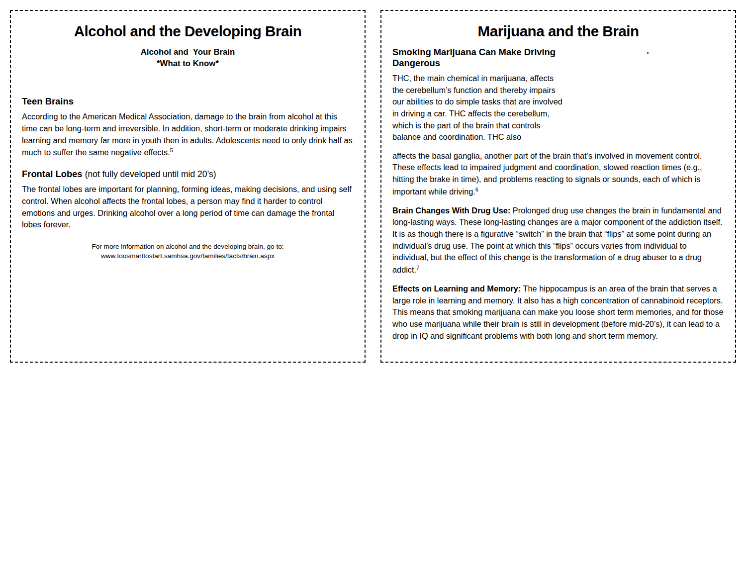Alcohol and the Developing Brain
Alcohol and Your Brain
*What to Know*
Teen Brains
According to the American Medical Association, damage to the brain from alcohol at this time can be long-term and irreversible. In addition, short-term or moderate drinking impairs learning and memory far more in youth then in adults. Adolescents need to only drink half as much to suffer the same negative effects.5
Frontal Lobes (not fully developed until mid 20’s)
The frontal lobes are important for planning, forming ideas, making decisions, and using self control. When alcohol affects the frontal lobes, a person may find it harder to control emotions and urges. Drinking alcohol over a long period of time can damage the frontal lobes forever.
For more information on alcohol and the developing brain, go to:
www.toosmarttostart.samhsa.gov/families/facts/brain.aspx
Marijuana and the Brain
Smoking Marijuana Can Make Driving Dangerous
THC, the main chemical in marijuana, affects the cerebellum’s function and thereby impairs our abilities to do simple tasks that are involved in driving a car. THC affects the cerebellum, which is the part of the brain that controls balance and coordination. THC also
affects the basal ganglia, another part of the brain that’s involved in movement control. These effects lead to impaired judgment and coordination, slowed reaction times (e.g., hitting the brake in time), and problems reacting to signals or sounds, each of which is important while driving.6
Brain Changes With Drug Use: Prolonged drug use changes the brain in fundamental and long-lasting ways. These long-lasting changes are a major component of the addiction itself. It is as though there is a figurative “switch” in the brain that “flips” at some point during an individual’s drug use. The point at which this “flips” occurs varies from individual to individual, but the effect of this change is the transformation of a drug abuser to a drug addict.7
Effects on Learning and Memory: The hippocampus is an area of the brain that serves a large role in learning and memory. It also has a high concentration of cannabinoid receptors. This means that smoking marijuana can make you loose short term memories, and for those who use marijuana while their brain is still in development (before mid-20’s), it can lead to a drop in IQ and significant problems with both long and short term memory.